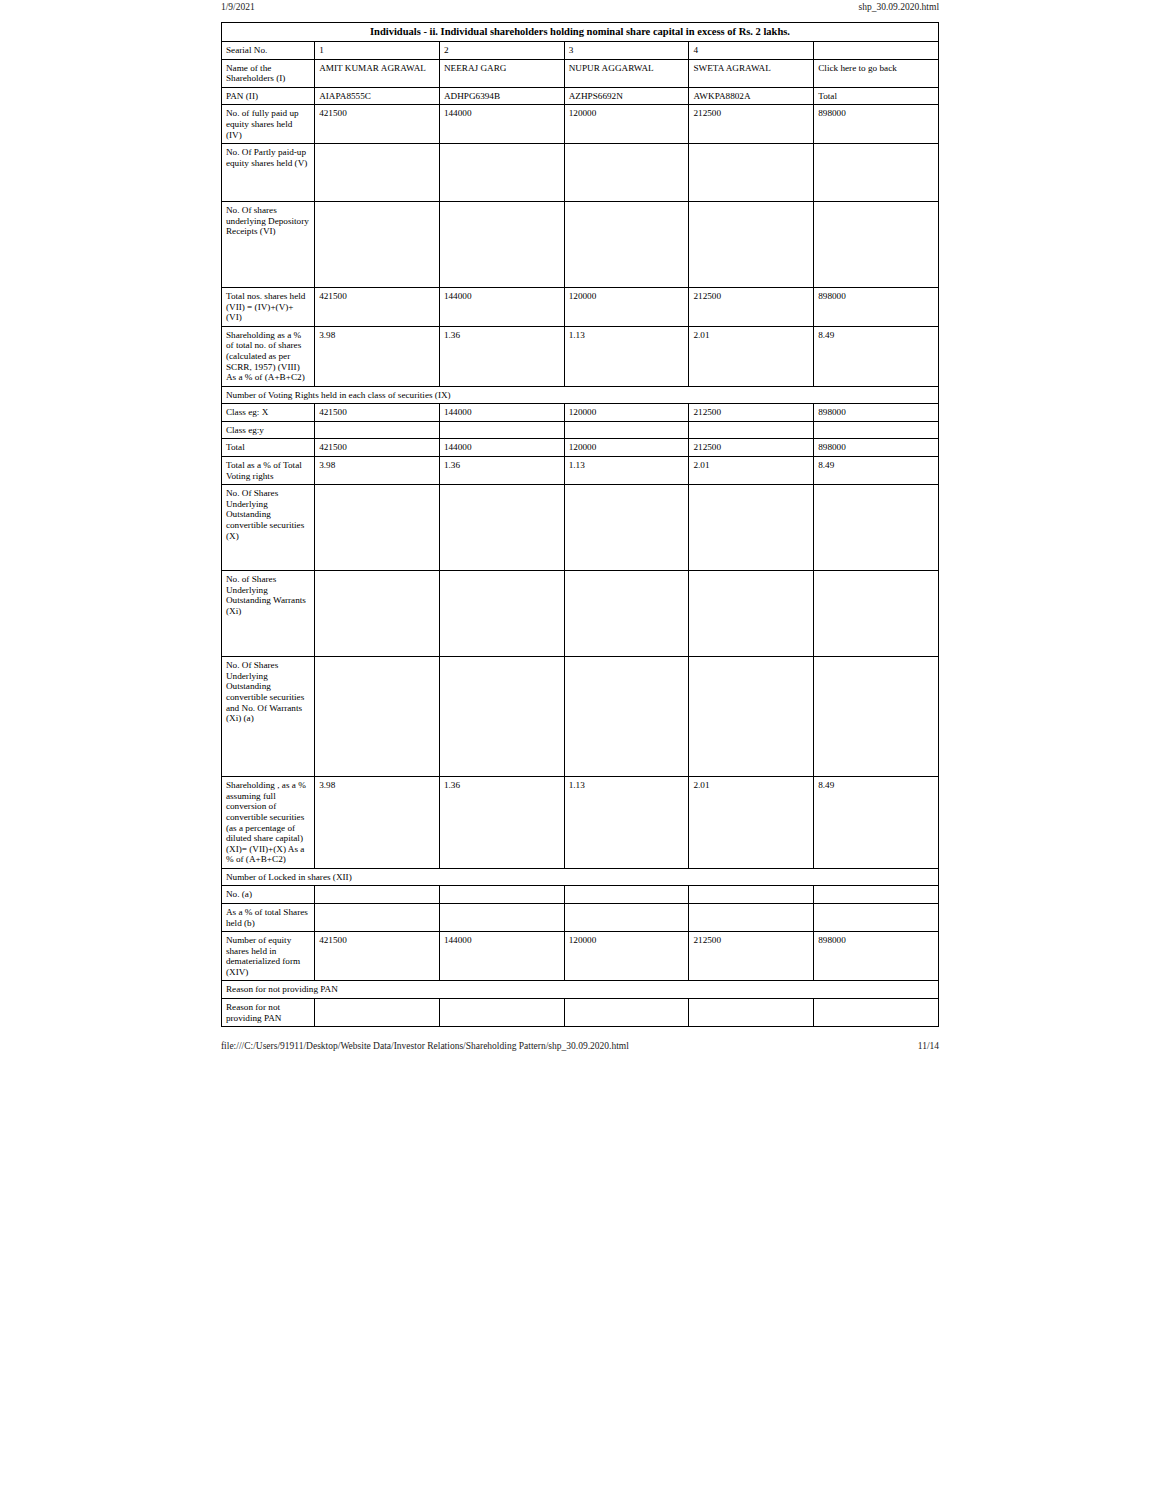1/9/2021
shp_30.09.2020.html
| Individuals - ii. Individual shareholders holding nominal share capital in excess of Rs. 2 lakhs. |
| Searial No. | 1 | 2 | 3 | 4 | |
| Name of the Shareholders (I) | AMIT KUMAR AGRAWAL | NEERAJ GARG | NUPUR AGGARWAL | SWETA AGRAWAL | Click here to go back |
| PAN (II) | AIAPA8555C | ADHPG6394B | AZHPS6692N | AWKPA8802A | Total |
| No. of fully paid up equity shares held (IV) | 421500 | 144000 | 120000 | 212500 | 898000 |
| No. Of Partly paid-up equity shares held (V) | | | | | |
| No. Of shares underlying Depository Receipts (VI) | | | | | |
| Total nos. shares held (VII) = (IV)+(V)+ (VI) | 421500 | 144000 | 120000 | 212500 | 898000 |
| Shareholding as a % of total no. of shares (calculated as per SCRR, 1957) (VIII) As a % of (A+B+C2) | 3.98 | 1.36 | 1.13 | 2.01 | 8.49 |
| Number of Voting Rights held in each class of securities (IX) |
| Class eg: X | 421500 | 144000 | 120000 | 212500 | 898000 |
| Class eg:y | | | | | |
| Total | 421500 | 144000 | 120000 | 212500 | 898000 |
| Total as a % of Total Voting rights | 3.98 | 1.36 | 1.13 | 2.01 | 8.49 |
| No. Of Shares Underlying Outstanding convertible securities (X) | | | | | |
| No. of Shares Underlying Outstanding Warrants (Xi) | | | | | |
| No. Of Shares Underlying Outstanding convertible securities and No. Of Warrants (Xi) (a) | | | | | |
| Shareholding , as a % assuming full conversion of convertible securities (as a percentage of diluted share capital) (XI)= (VII)+(X) As a % of (A+B+C2) | 3.98 | 1.36 | 1.13 | 2.01 | 8.49 |
| Number of Locked in shares (XII) |
| No. (a) | | | | | |
| As a % of total Shares held (b) | | | | | |
| Number of equity shares held in dematerialized form (XIV) | 421500 | 144000 | 120000 | 212500 | 898000 |
| Reason for not providing PAN |
| Reason for not providing PAN | | | | | |
file:///C:/Users/91911/Desktop/Website Data/Investor Relations/Shareholding Pattern/shp_30.09.2020.html
11/14